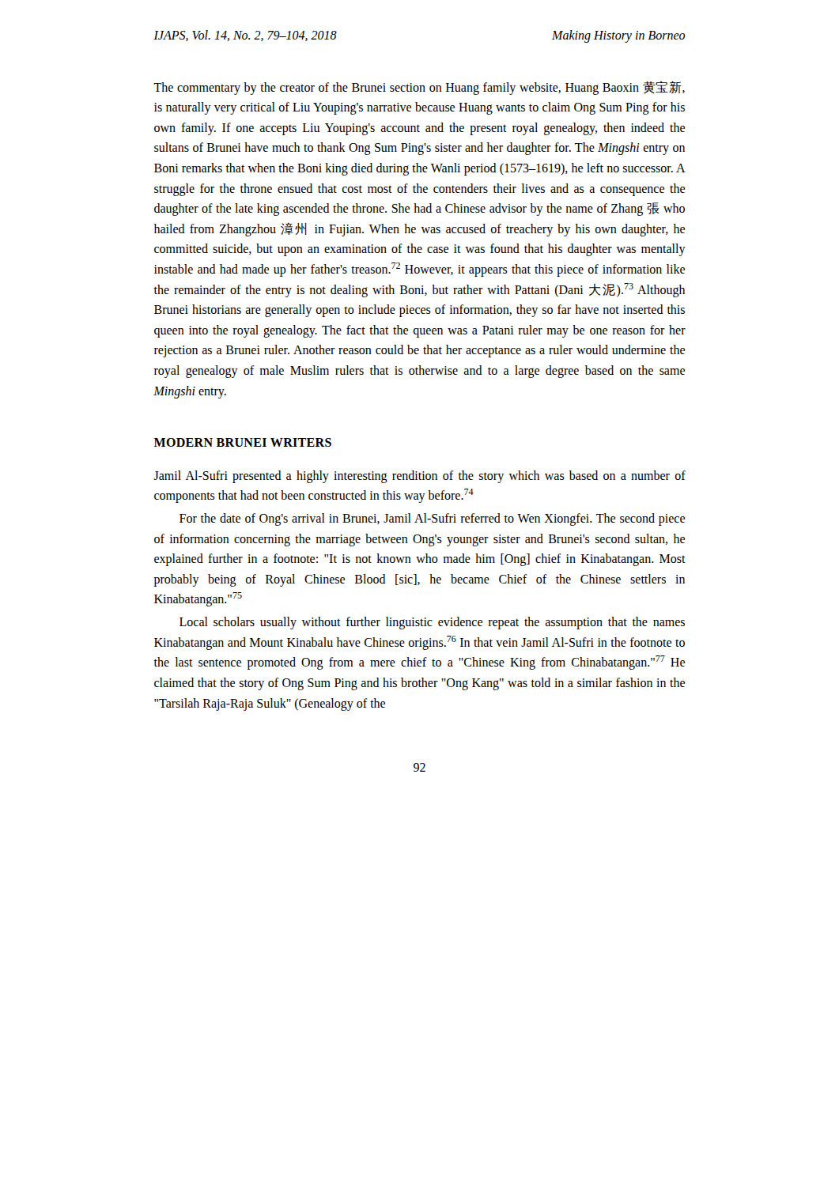IJAPS, Vol. 14, No. 2, 79–104, 2018 Making History in Borneo
The commentary by the creator of the Brunei section on Huang family website, Huang Baoxin 黄宝新, is naturally very critical of Liu Youping's narrative because Huang wants to claim Ong Sum Ping for his own family. If one accepts Liu Youping's account and the present royal genealogy, then indeed the sultans of Brunei have much to thank Ong Sum Ping's sister and her daughter for. The Mingshi entry on Boni remarks that when the Boni king died during the Wanli period (1573–1619), he left no successor. A struggle for the throne ensued that cost most of the contenders their lives and as a consequence the daughter of the late king ascended the throne. She had a Chinese advisor by the name of Zhang 張 who hailed from Zhangzhou 漳州 in Fujian. When he was accused of treachery by his own daughter, he committed suicide, but upon an examination of the case it was found that his daughter was mentally instable and had made up her father's treason.72 However, it appears that this piece of information like the remainder of the entry is not dealing with Boni, but rather with Pattani (Dani 大泥).73 Although Brunei historians are generally open to include pieces of information, they so far have not inserted this queen into the royal genealogy. The fact that the queen was a Patani ruler may be one reason for her rejection as a Brunei ruler. Another reason could be that her acceptance as a ruler would undermine the royal genealogy of male Muslim rulers that is otherwise and to a large degree based on the same Mingshi entry.
Modern Brunei Writers
Jamil Al-Sufri presented a highly interesting rendition of the story which was based on a number of components that had not been constructed in this way before.74
For the date of Ong's arrival in Brunei, Jamil Al-Sufri referred to Wen Xiongfei. The second piece of information concerning the marriage between Ong's younger sister and Brunei's second sultan, he explained further in a footnote: "It is not known who made him [Ong] chief in Kinabatangan. Most probably being of Royal Chinese Blood [sic], he became Chief of the Chinese settlers in Kinabatangan."75
Local scholars usually without further linguistic evidence repeat the assumption that the names Kinabatangan and Mount Kinabalu have Chinese origins.76 In that vein Jamil Al-Sufri in the footnote to the last sentence promoted Ong from a mere chief to a "Chinese King from Chinabatangan."77 He claimed that the story of Ong Sum Ping and his brother "Ong Kang" was told in a similar fashion in the "Tarsilah Raja-Raja Suluk" (Genealogy of the
92